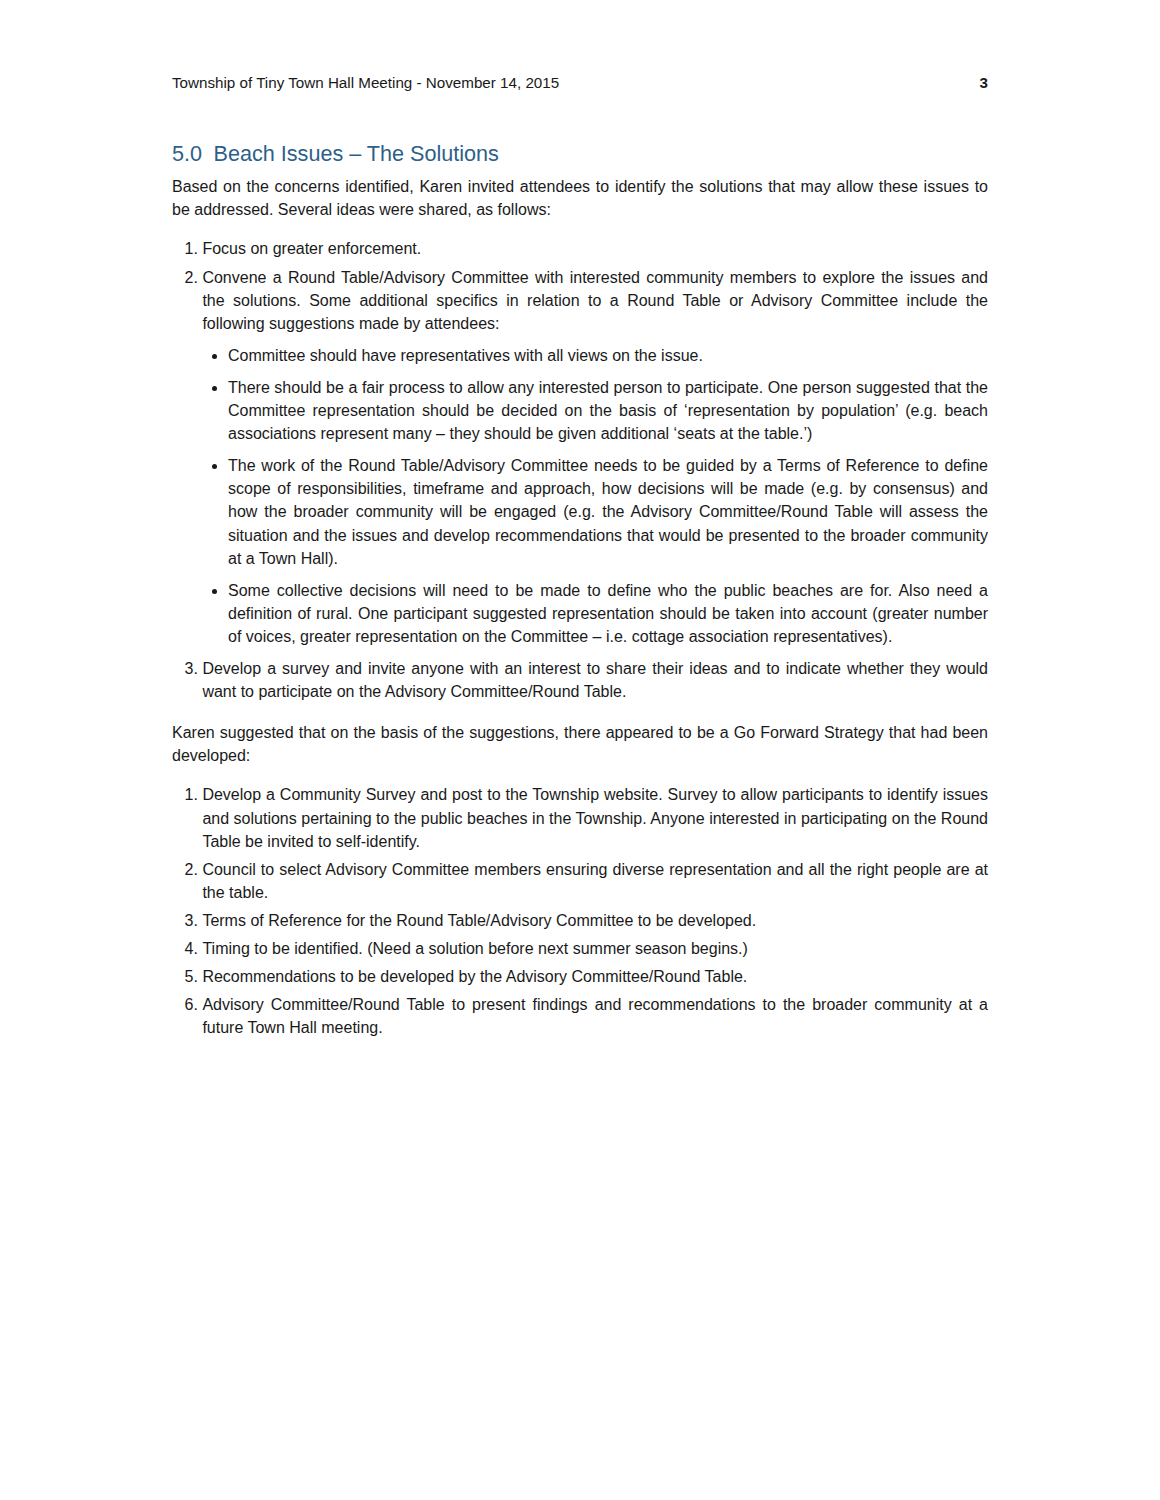Township of Tiny Town Hall Meeting - November 14, 2015 3
5.0 Beach Issues – The Solutions
Based on the concerns identified, Karen invited attendees to identify the solutions that may allow these issues to be addressed. Several ideas were shared, as follows:
Focus on greater enforcement.
Convene a Round Table/Advisory Committee with interested community members to explore the issues and the solutions. Some additional specifics in relation to a Round Table or Advisory Committee include the following suggestions made by attendees:
Committee should have representatives with all views on the issue.
There should be a fair process to allow any interested person to participate. One person suggested that the Committee representation should be decided on the basis of ‘representation by population’ (e.g. beach associations represent many – they should be given additional ‘seats at the table.’)
The work of the Round Table/Advisory Committee needs to be guided by a Terms of Reference to define scope of responsibilities, timeframe and approach, how decisions will be made (e.g. by consensus) and how the broader community will be engaged (e.g. the Advisory Committee/Round Table will assess the situation and the issues and develop recommendations that would be presented to the broader community at a Town Hall).
Some collective decisions will need to be made to define who the public beaches are for. Also need a definition of rural. One participant suggested representation should be taken into account (greater number of voices, greater representation on the Committee – i.e. cottage association representatives).
Develop a survey and invite anyone with an interest to share their ideas and to indicate whether they would want to participate on the Advisory Committee/Round Table.
Karen suggested that on the basis of the suggestions, there appeared to be a Go Forward Strategy that had been developed:
Develop a Community Survey and post to the Township website. Survey to allow participants to identify issues and solutions pertaining to the public beaches in the Township. Anyone interested in participating on the Round Table be invited to self-identify.
Council to select Advisory Committee members ensuring diverse representation and all the right people are at the table.
Terms of Reference for the Round Table/Advisory Committee to be developed.
Timing to be identified. (Need a solution before next summer season begins.)
Recommendations to be developed by the Advisory Committee/Round Table.
Advisory Committee/Round Table to present findings and recommendations to the broader community at a future Town Hall meeting.